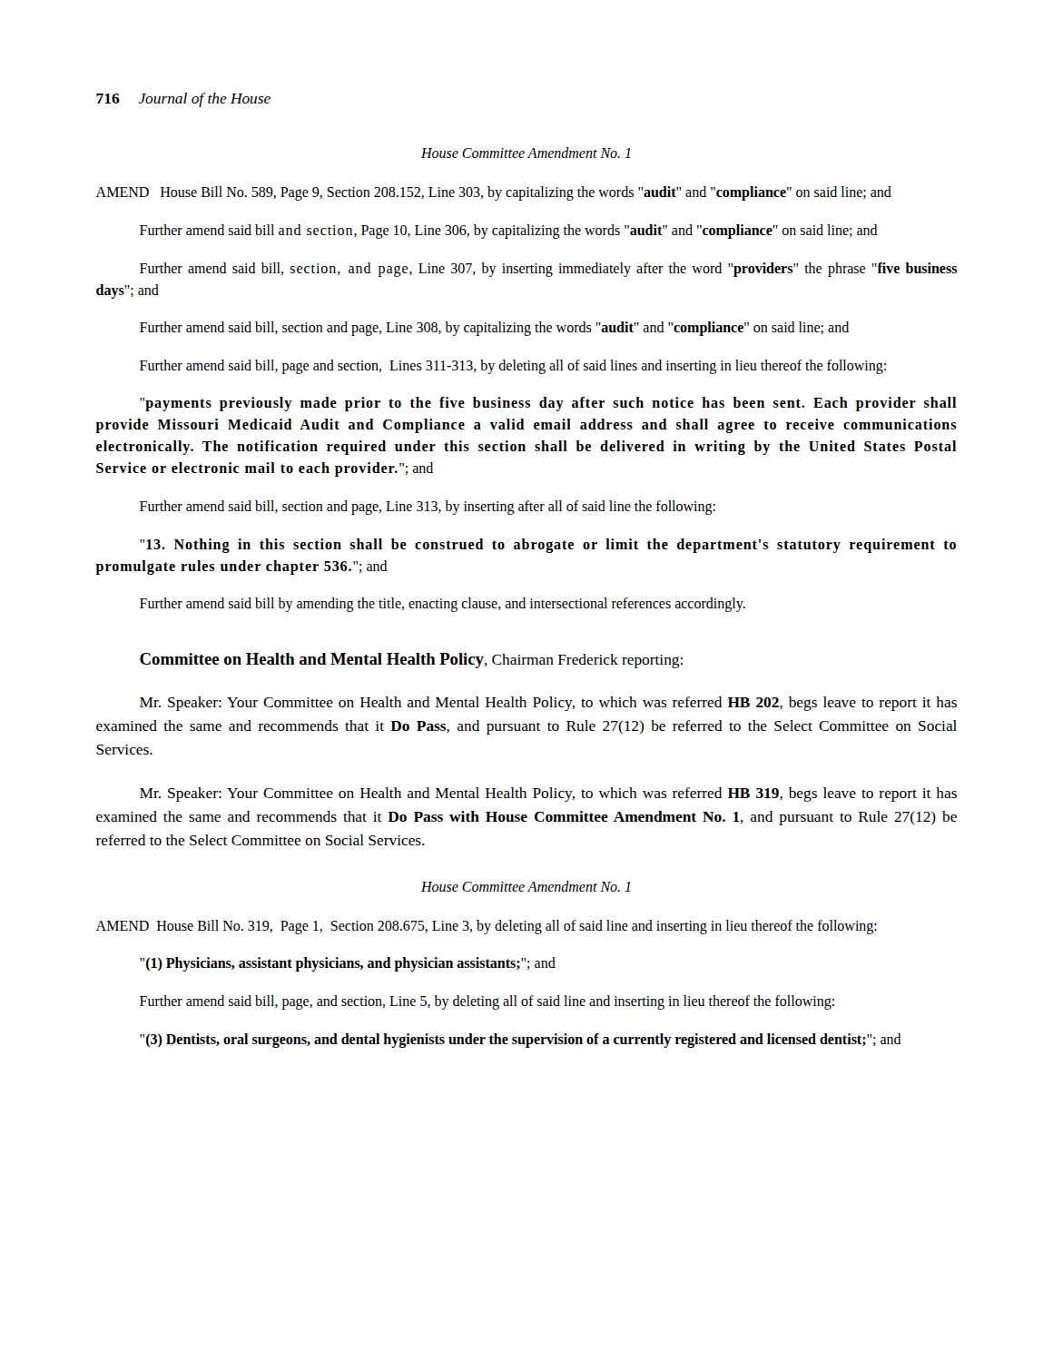716 Journal of the House
House Committee Amendment No. 1
AMEND House Bill No. 589, Page 9, Section 208.152, Line 303, by capitalizing the words "audit" and "compliance" on said line; and
Further amend said bill and section, Page 10, Line 306, by capitalizing the words "audit" and "compliance" on said line; and
Further amend said bill, section, and page, Line 307, by inserting immediately after the word "providers" the phrase "five business days"; and
Further amend said bill, section and page, Line 308, by capitalizing the words "audit" and "compliance" on said line; and
Further amend said bill, page and section, Lines 311-313, by deleting all of said lines and inserting in lieu thereof the following:
"payments previously made prior to the five business day after such notice has been sent. Each provider shall provide Missouri Medicaid Audit and Compliance a valid email address and shall agree to receive communications electronically. The notification required under this section shall be delivered in writing by the United States Postal Service or electronic mail to each provider."; and
Further amend said bill, section and page, Line 313, by inserting after all of said line the following:
"13. Nothing in this section shall be construed to abrogate or limit the department's statutory requirement to promulgate rules under chapter 536."; and
Further amend said bill by amending the title, enacting clause, and intersectional references accordingly.
Committee on Health and Mental Health Policy, Chairman Frederick reporting:
Mr. Speaker: Your Committee on Health and Mental Health Policy, to which was referred HB 202, begs leave to report it has examined the same and recommends that it Do Pass, and pursuant to Rule 27(12) be referred to the Select Committee on Social Services.
Mr. Speaker: Your Committee on Health and Mental Health Policy, to which was referred HB 319, begs leave to report it has examined the same and recommends that it Do Pass with House Committee Amendment No. 1, and pursuant to Rule 27(12) be referred to the Select Committee on Social Services.
House Committee Amendment No. 1
AMEND House Bill No. 319, Page 1, Section 208.675, Line 3, by deleting all of said line and inserting in lieu thereof the following:
"(1) Physicians, assistant physicians, and physician assistants;"; and
Further amend said bill, page, and section, Line 5, by deleting all of said line and inserting in lieu thereof the following:
"(3) Dentists, oral surgeons, and dental hygienists under the supervision of a currently registered and licensed dentist;"; and